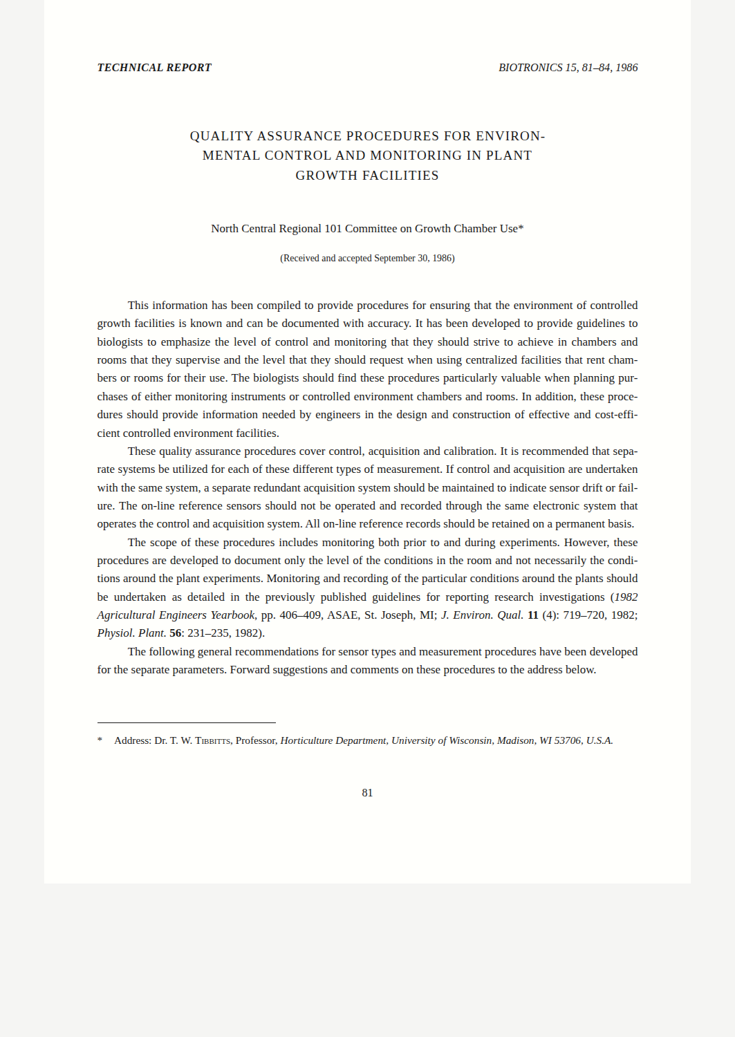TECHNICAL REPORT BIOTRONICS 15, 81–84, 1986
Quality Assurance Procedures for Environ­mental Control and Monitoring in Plant Growth Facilities
North Central Regional 101 Committee on Growth Chamber Use*
(Received and accepted September 30, 1986)
This information has been compiled to provide procedures for ensuring that the environment of controlled growth facilities is known and can be documented with accuracy. It has been developed to provide guidelines to biologists to emphasize the level of control and monitoring that they should strive to achieve in chambers and rooms that they supervise and the level that they should request when using centralized facilities that rent chambers or rooms for their use. The biologists should find these procedures particularly valuable when planning purchases of either monitoring instruments or controlled environment chambers and rooms. In addition, these procedures should provide information needed by engineers in the design and construction of effective and cost-efficient controlled environment facilities.
These quality assurance procedures cover control, acquisition and calibration. It is recommended that separate systems be utilized for each of these different types of measurement. If control and acquisition are undertaken with the same system, a separate redundant acquisition system should be maintained to indicate sensor drift or failure. The on-line reference sensors should not be operated and recorded through the same electronic system that operates the control and acquisition system. All on-line reference records should be retained on a permanent basis.
The scope of these procedures includes monitoring both prior to and during experiments. However, these procedures are developed to document only the level of the conditions in the room and not necessarily the conditions around the plant experiments. Monitoring and recording of the particular conditions around the plants should be undertaken as detailed in the previously published guidelines for reporting research investigations (1982 Agricultural Engineers Yearbook, pp. 406–409, ASAE, St. Joseph, MI; J. Environ. Qual. 11 (4): 719–720, 1982; Physiol. Plant. 56: 231–235, 1982).
The following general recommendations for sensor types and measurement procedures have been developed for the separate parameters. Forward suggestions and comments on these procedures to the address below.
*Address: Dr. T. W. Tibbitts, Professor, Horticulture Department, University of Wisconsin, Madison, WI 53706, U.S.A.
81